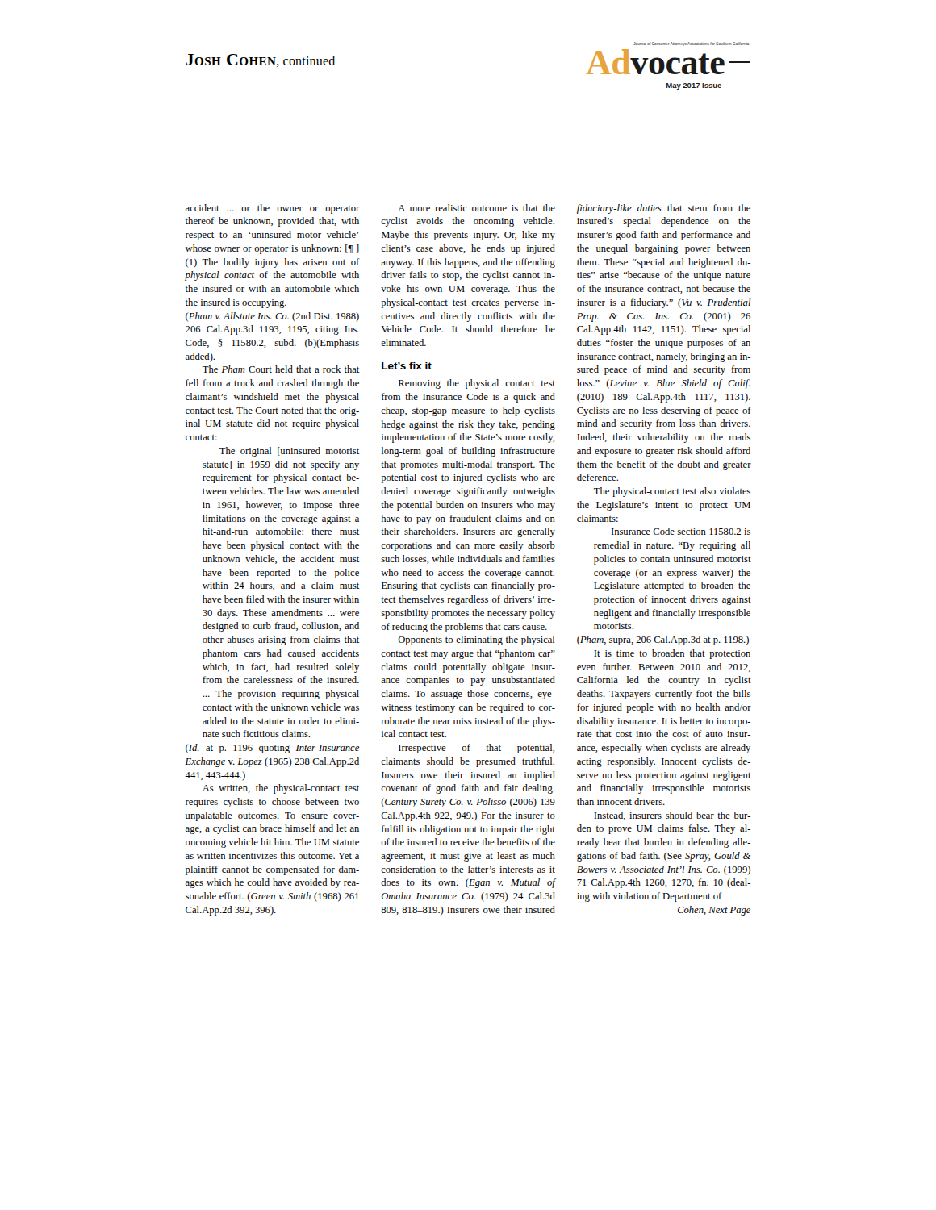Josh Cohen, continued
Journal of Consumer Attorneys Associations for Southern California
Ad vocate
May 2017 Issue
accident ... or the owner or operator thereof be unknown, provided that, with respect to an ‘uninsured motor vehicle’ whose owner or operator is unknown: [¶ ] (1) The bodily injury has arisen out of physical contact of the automobile with the insured or with an automobile which the insured is occupying.
(Pham v. Allstate Ins. Co. (2nd Dist. 1988) 206 Cal.App.3d 1193, 1195, citing Ins. Code, § 11580.2, subd. (b)(Emphasis added).
The Pham Court held that a rock that fell from a truck and crashed through the claimant’s windshield met the physical contact test. The Court noted that the original UM statute did not require physical contact:
The original [uninsured motorist statute] in 1959 did not specify any requirement for physical contact between vehicles. The law was amended in 1961, however, to impose three limitations on the coverage against a hit-and-run automobile: there must have been physical contact with the unknown vehicle, the accident must have been reported to the police within 24 hours, and a claim must have been filed with the insurer within 30 days. These amendments ... were designed to curb fraud, collusion, and other abuses arising from claims that phantom cars had caused accidents which, in fact, had resulted solely from the carelessness of the insured. ... The provision requiring physical contact with the unknown vehicle was added to the statute in order to eliminate such fictitious claims.
(Id. at p. 1196 quoting Inter-Insurance Exchange v. Lopez (1965) 238 Cal.App.2d 441, 443-444.)
As written, the physical-contact test requires cyclists to choose between two unpalatable outcomes. To ensure coverage, a cyclist can brace himself and let an oncoming vehicle hit him. The UM statute as written incentivizes this outcome. Yet a plaintiff cannot be compensated for damages which he could have avoided by reasonable effort. (Green v. Smith (1968) 261 Cal.App.2d 392, 396).
A more realistic outcome is that the cyclist avoids the oncoming vehicle. Maybe this prevents injury. Or, like my client’s case above, he ends up injured anyway. If this happens, and the offending driver fails to stop, the cyclist cannot invoke his own UM coverage. Thus the physical-contact test creates perverse incentives and directly conflicts with the Vehicle Code. It should therefore be eliminated.
Let’s fix it
Removing the physical contact test from the Insurance Code is a quick and cheap, stop-gap measure to help cyclists hedge against the risk they take, pending implementation of the State’s more costly, long-term goal of building infrastructure that promotes multi-modal transport. The potential cost to injured cyclists who are denied coverage significantly outweighs the potential burden on insurers who may have to pay on fraudulent claims and on their shareholders. Insurers are generally corporations and can more easily absorb such losses, while individuals and families who need to access the coverage cannot. Ensuring that cyclists can financially protect themselves regardless of drivers’ irresponsibility promotes the necessary policy of reducing the problems that cars cause.
Opponents to eliminating the physical contact test may argue that “phantom car” claims could potentially obligate insurance companies to pay unsubstantiated claims. To assuage those concerns, eyewitness testimony can be required to corroborate the near miss instead of the physical contact test.
Irrespective of that potential, claimants should be presumed truthful. Insurers owe their insured an implied covenant of good faith and fair dealing. (Century Surety Co. v. Polisso (2006) 139 Cal.App.4th 922, 949.) For the insurer to fulfill its obligation not to impair the right of the insured to receive the benefits of the agreement, it must give at least as much consideration to the latter’s interests as it does to its own. (Egan v. Mutual of Omaha Insurance Co. (1979) 24 Cal.3d 809, 818–819.) Insurers owe their insured fiduciary-like duties that stem from the insured’s special dependence on the insurer’s good faith and performance and the unequal bargaining power between them. These “special and heightened duties” arise “because of the unique nature of the insurance contract, not because the insurer is a fiduciary.” (Vu v. Prudential Prop. & Cas. Ins. Co. (2001) 26 Cal.App.4th 1142, 1151). These special duties “foster the unique purposes of an insurance contract, namely, bringing an insured peace of mind and security from loss.” (Levine v. Blue Shield of Calif. (2010) 189 Cal.App.4th 1117, 1131). Cyclists are no less deserving of peace of mind and security from loss than drivers. Indeed, their vulnerability on the roads and exposure to greater risk should afford them the benefit of the doubt and greater deference.
The physical-contact test also violates the Legislature’s intent to protect UM claimants:
Insurance Code section 11580.2 is remedial in nature. “By requiring all policies to contain uninsured motorist coverage (or an express waiver) the Legislature attempted to broaden the protection of innocent drivers against negligent and financially irresponsible motorists.
(Pham, supra, 206 Cal.App.3d at p. 1198.)
It is time to broaden that protection even further. Between 2010 and 2012, California led the country in cyclist deaths. Taxpayers currently foot the bills for injured people with no health and/or disability insurance. It is better to incorporate that cost into the cost of auto insurance, especially when cyclists are already acting responsibly. Innocent cyclists deserve no less protection against negligent and financially irresponsible motorists than innocent drivers.
Instead, insurers should bear the burden to prove UM claims false. They already bear that burden in defending allegations of bad faith. (See Spray, Gould & Bowers v. Associated Int’l Ins. Co. (1999) 71 Cal.App.4th 1260, 1270, fn. 10 (dealing with violation of Department of
Cohen, Next Page